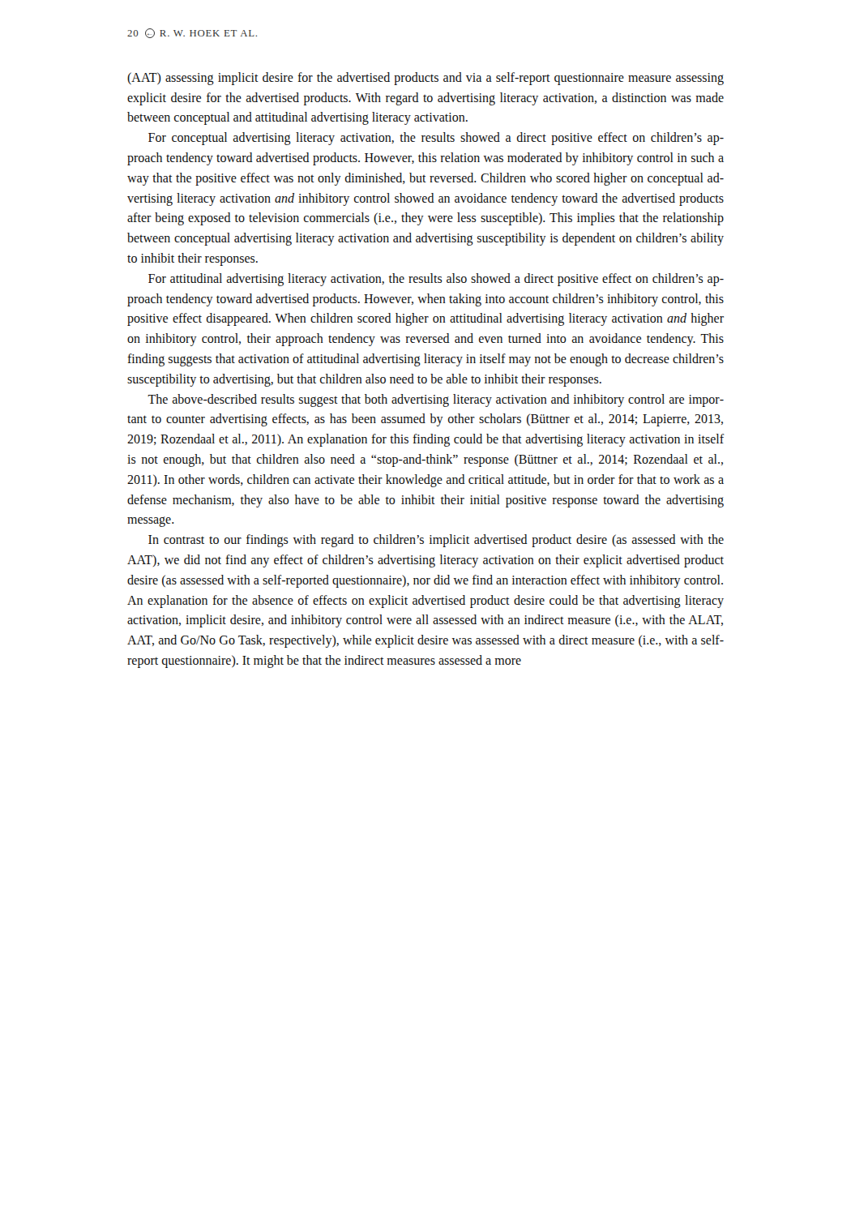20←R. W. Hoek et al.
(AAT) assessing implicit desire for the advertised products and via a self-report questionnaire measure assessing explicit desire for the advertised products. With regard to advertising literacy activation, a distinction was made between conceptual and attitudinal advertising literacy activation.
For conceptual advertising literacy activation, the results showed a direct positive effect on children’s approach tendency toward advertised products. However, this relation was moderated by inhibitory control in such a way that the positive effect was not only diminished, but reversed. Children who scored higher on conceptual advertising literacy activation and inhibitory control showed an avoidance tendency toward the advertised products after being exposed to television commercials (i.e., they were less susceptible). This implies that the relationship between conceptual advertising literacy activation and advertising susceptibility is dependent on children’s ability to inhibit their responses.
For attitudinal advertising literacy activation, the results also showed a direct positive effect on children’s approach tendency toward advertised products. However, when taking into account children’s inhibitory control, this positive effect disappeared. When children scored higher on attitudinal advertising literacy activation and higher on inhibitory control, their approach tendency was reversed and even turned into an avoidance tendency. This finding suggests that activation of attitudinal advertising literacy in itself may not be enough to decrease children’s susceptibility to advertising, but that children also need to be able to inhibit their responses.
The above-described results suggest that both advertising literacy activation and inhibitory control are important to counter advertising effects, as has been assumed by other scholars (Büttner et al., 2014; Lapierre, 2013, 2019; Rozendaal et al., 2011). An explanation for this finding could be that advertising literacy activation in itself is not enough, but that children also need a “stop-and-think” response (Büttner et al., 2014; Rozendaal et al., 2011). In other words, children can activate their knowledge and critical attitude, but in order for that to work as a defense mechanism, they also have to be able to inhibit their initial positive response toward the advertising message.
In contrast to our findings with regard to children’s implicit advertised product desire (as assessed with the AAT), we did not find any effect of children’s advertising literacy activation on their explicit advertised product desire (as assessed with a self-reported questionnaire), nor did we find an interaction effect with inhibitory control. An explanation for the absence of effects on explicit advertised product desire could be that advertising literacy activation, implicit desire, and inhibitory control were all assessed with an indirect measure (i.e., with the ALAT, AAT, and Go/No Go Task, respectively), while explicit desire was assessed with a direct measure (i.e., with a self-report questionnaire). It might be that the indirect measures assessed a more